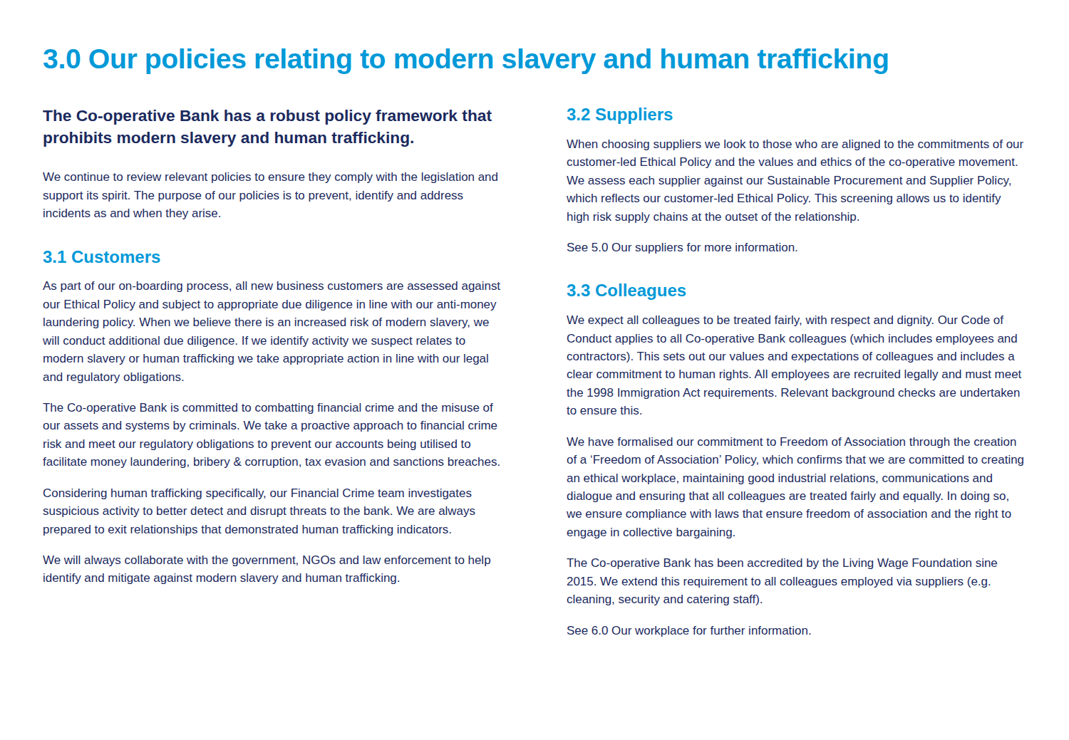3.0 Our policies relating to modern slavery and human trafficking
The Co-operative Bank has a robust policy framework that prohibits modern slavery and human trafficking.
We continue to review relevant policies to ensure they comply with the legislation and support its spirit. The purpose of our policies is to prevent, identify and address incidents as and when they arise.
3.1 Customers
As part of our on-boarding process, all new business customers are assessed against our Ethical Policy and subject to appropriate due diligence in line with our anti-money laundering policy. When we believe there is an increased risk of modern slavery, we will conduct additional due diligence. If we identify activity we suspect relates to modern slavery or human trafficking we take appropriate action in line with our legal and regulatory obligations.
The Co-operative Bank is committed to combatting financial crime and the misuse of our assets and systems by criminals. We take a proactive approach to financial crime risk and meet our regulatory obligations to prevent our accounts being utilised to facilitate money laundering, bribery & corruption, tax evasion and sanctions breaches.
Considering human trafficking specifically, our Financial Crime team investigates suspicious activity to better detect and disrupt threats to the bank. We are always prepared to exit relationships that demonstrated human trafficking indicators.
We will always collaborate with the government, NGOs and law enforcement to help identify and mitigate against modern slavery and human trafficking.
3.2 Suppliers
When choosing suppliers we look to those who are aligned to the commitments of our customer-led Ethical Policy and the values and ethics of the co-operative movement. We assess each supplier against our Sustainable Procurement and Supplier Policy, which reflects our customer-led Ethical Policy. This screening allows us to identify high risk supply chains at the outset of the relationship.
See 5.0 Our suppliers for more information.
3.3 Colleagues
We expect all colleagues to be treated fairly, with respect and dignity. Our Code of Conduct applies to all Co-operative Bank colleagues (which includes employees and contractors). This sets out our values and expectations of colleagues and includes a clear commitment to human rights. All employees are recruited legally and must meet the 1998 Immigration Act requirements. Relevant background checks are undertaken to ensure this.
We have formalised our commitment to Freedom of Association through the creation of a ‘Freedom of Association’ Policy, which confirms that we are committed to creating an ethical workplace, maintaining good industrial relations, communications and dialogue and ensuring that all colleagues are treated fairly and equally. In doing so, we ensure compliance with laws that ensure freedom of association and the right to engage in collective bargaining.
The Co-operative Bank has been accredited by the Living Wage Foundation sine 2015. We extend this requirement to all colleagues employed via suppliers (e.g. cleaning, security and catering staff).
See 6.0 Our workplace for further information.